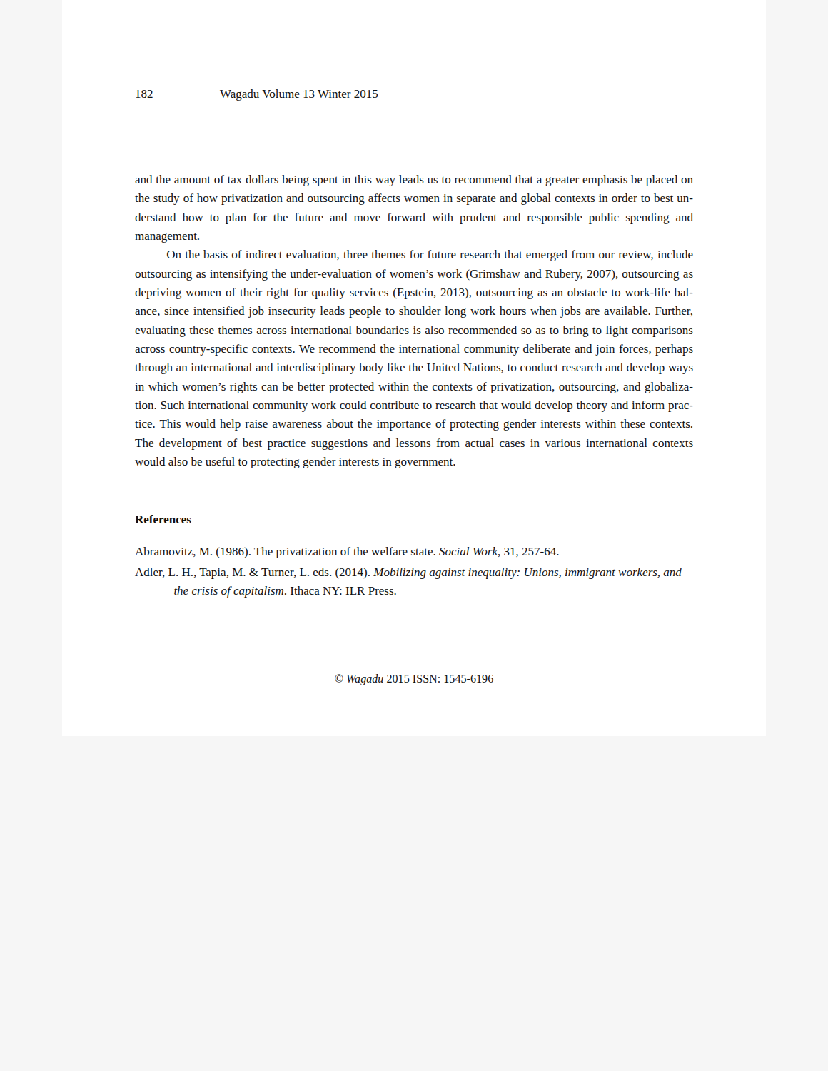182 Wagadu Volume 13 Winter 2015
and the amount of tax dollars being spent in this way leads us to recommend that a greater emphasis be placed on the study of how privatization and outsourcing affects women in separate and global contexts in order to best understand how to plan for the future and move forward with prudent and responsible public spending and management.
On the basis of indirect evaluation, three themes for future research that emerged from our review, include outsourcing as intensifying the under-evaluation of women’s work (Grimshaw and Rubery, 2007), outsourcing as depriving women of their right for quality services (Epstein, 2013), outsourcing as an obstacle to work-life balance, since intensified job insecurity leads people to shoulder long work hours when jobs are available. Further, evaluating these themes across international boundaries is also recommended so as to bring to light comparisons across country-specific contexts. We recommend the international community deliberate and join forces, perhaps through an international and interdisciplinary body like the United Nations, to conduct research and develop ways in which women’s rights can be better protected within the contexts of privatization, outsourcing, and globalization. Such international community work could contribute to research that would develop theory and inform practice. This would help raise awareness about the importance of protecting gender interests within these contexts. The development of best practice suggestions and lessons from actual cases in various international contexts would also be useful to protecting gender interests in government.
References
Abramovitz, M. (1986). The privatization of the welfare state. Social Work, 31, 257-64.
Adler, L. H., Tapia, M. & Turner, L. eds. (2014). Mobilizing against inequality: Unions, immigrant workers, and the crisis of capitalism. Ithaca NY: ILR Press.
© Wagadu 2015 ISSN: 1545-6196